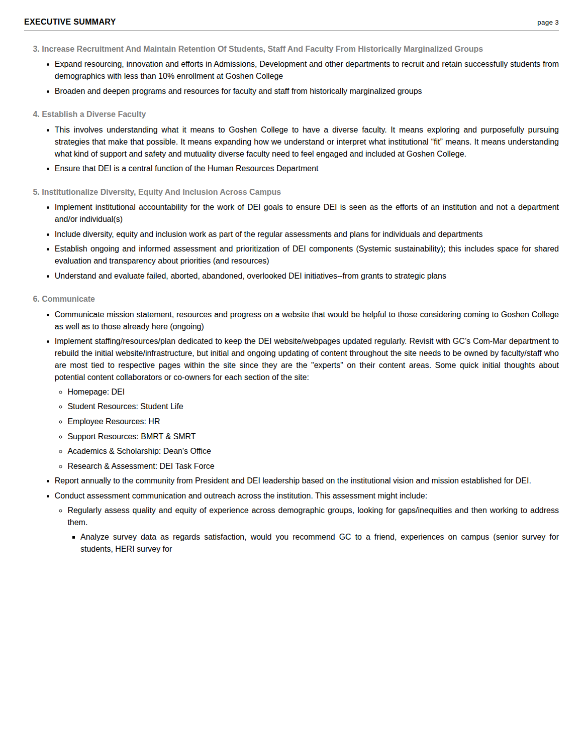EXECUTIVE SUMMARY page 3
Increase Recruitment And Maintain Retention Of Students, Staff And Faculty From Historically Marginalized Groups
Expand resourcing, innovation and efforts in Admissions, Development and other departments to recruit and retain successfully students from demographics with less than 10% enrollment at Goshen College
Broaden and deepen programs and resources for faculty and staff from historically marginalized groups
Establish a Diverse Faculty
This involves understanding what it means to Goshen College to have a diverse faculty. It means exploring and purposefully pursuing strategies that make that possible. It means expanding how we understand or interpret what institutional “fit” means. It means understanding what kind of support and safety and mutuality diverse faculty need to feel engaged and included at Goshen College.
Ensure that DEI is a central function of the Human Resources Department
Institutionalize Diversity, Equity And Inclusion Across Campus
Implement institutional accountability for the work of DEI goals to ensure DEI is seen as the efforts of an institution and not a department and/or individual(s)
Include diversity, equity and inclusion work as part of the regular assessments and plans for individuals and departments
Establish ongoing and informed assessment and prioritization of DEI components (Systemic sustainability); this includes space for shared evaluation and transparency about priorities (and resources)
Understand and evaluate failed, aborted, abandoned, overlooked DEI initiatives--from grants to strategic plans
Communicate
Communicate mission statement, resources and progress on a website that would be helpful to those considering coming to Goshen College as well as to those already here (ongoing)
Implement staffing/resources/plan dedicated to keep the DEI website/webpages updated regularly. Revisit with GC’s Com-Mar department to rebuild the initial website/infrastructure, but initial and ongoing updating of content throughout the site needs to be owned by faculty/staff who are most tied to respective pages within the site since they are the "experts" on their content areas. Some quick initial thoughts about potential content collaborators or co-owners for each section of the site:
Homepage: DEI
Student Resources: Student Life
Employee Resources: HR
Support Resources: BMRT & SMRT
Academics & Scholarship: Dean's Office
Research & Assessment: DEI Task Force
Report annually to the community from President and DEI leadership based on the institutional vision and mission established for DEI.
Conduct assessment communication and outreach across the institution. This assessment might include:
Regularly assess quality and equity of experience across demographic groups, looking for gaps/inequities and then working to address them.
Analyze survey data as regards satisfaction, would you recommend GC to a friend, experiences on campus (senior survey for students, HERI survey for